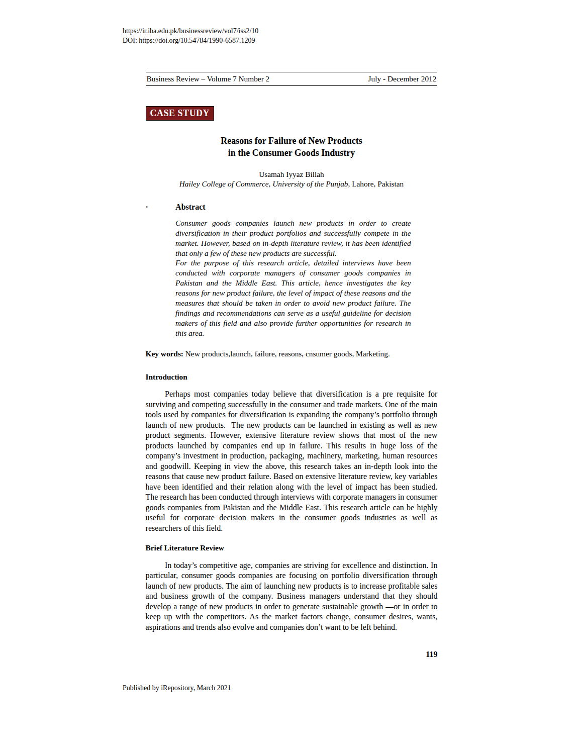https://ir.iba.edu.pk/businessreview/vol7/iss2/10
DOI: https://doi.org/10.54784/1990-6587.1209
Business Review – Volume 7 Number 2 July - December 2012
CASE STUDY
Reasons for Failure of New Products
in the Consumer Goods Industry
Usamah Iyyaz Billah
Hailey College of Commerce, University of the Punjab, Lahore, Pakistan
Abstract
Consumer goods companies launch new products in order to create diversification in their product portfolios and successfully compete in the market. However, based on in-depth literature review, it has been identified that only a few of these new products are successful.
For the purpose of this research article, detailed interviews have been conducted with corporate managers of consumer goods companies in Pakistan and the Middle East. This article, hence investigates the key reasons for new product failure, the level of impact of these reasons and the measures that should be taken in order to avoid new product failure. The findings and recommendations can serve as a useful guideline for decision makers of this field and also provide further opportunities for research in this area.
Key words: New products,launch, failure, reasons, cnsumer goods, Marketing.
Introduction
Perhaps most companies today believe that diversification is a pre requisite for surviving and competing successfully in the consumer and trade markets. One of the main tools used by companies for diversification is expanding the company’s portfolio through launch of new products. The new products can be launched in existing as well as new product segments. However, extensive literature review shows that most of the new products launched by companies end up in failure. This results in huge loss of the company’s investment in production, packaging, machinery, marketing, human resources and goodwill. Keeping in view the above, this research takes an in-depth look into the reasons that cause new product failure. Based on extensive literature review, key variables have been identified and their relation along with the level of impact has been studied. The research has been conducted through interviews with corporate managers in consumer goods companies from Pakistan and the Middle East. This research article can be highly useful for corporate decision makers in the consumer goods industries as well as researchers of this field.
Brief Literature Review
In today’s competitive age, companies are striving for excellence and distinction. In particular, consumer goods companies are focusing on portfolio diversification through launch of new products. The aim of launching new products is to increase profitable sales and business growth of the company. Business managers understand that they should develop a range of new products in order to generate sustainable growth —or in order to keep up with the competitors. As the market factors change, consumer desires, wants, aspirations and trends also evolve and companies don’t want to be left behind.
119
Published by iRepository, March 2021